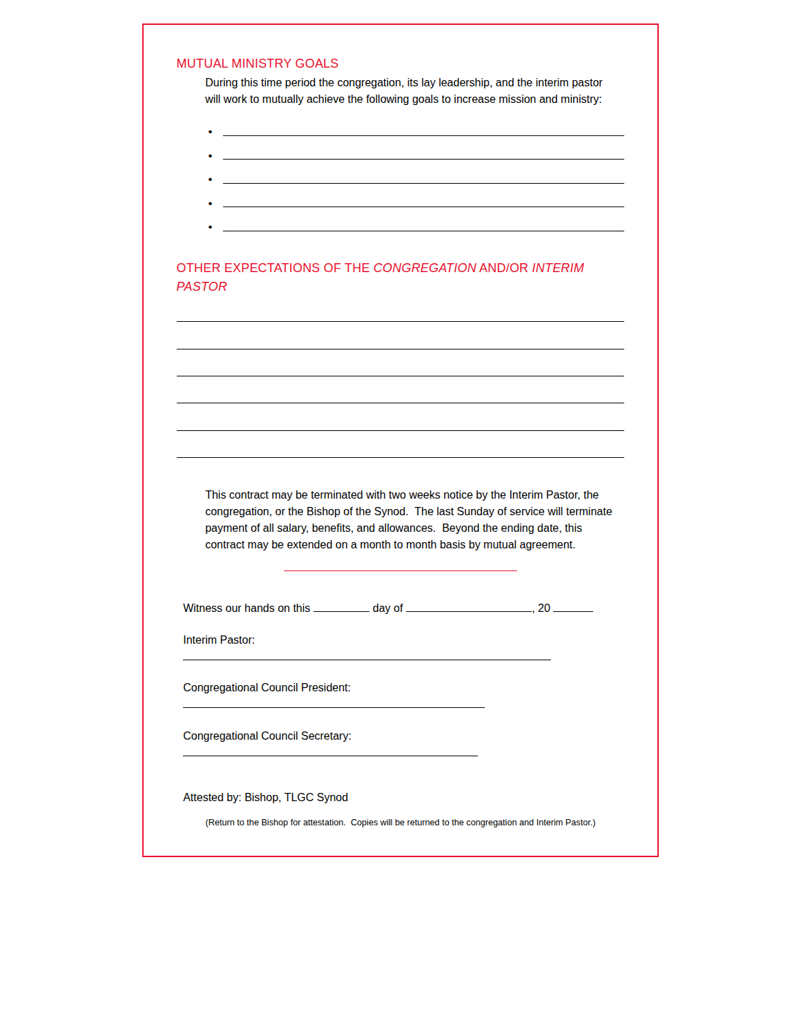MUTUAL MINISTRY GOALS
During this time period the congregation, its lay leadership, and the interim pastor will work to mutually achieve the following goals to increase mission and ministry:
OTHER EXPECTATIONS OF THE CONGREGATION AND/OR INTERIM PASTOR
This contract may be terminated with two weeks notice by the Interim Pastor, the congregation, or the Bishop of the Synod. The last Sunday of service will terminate payment of all salary, benefits, and allowances. Beyond the ending date, this contract may be extended on a month to month basis by mutual agreement.
Witness our hands on this day of , 20
Interim Pastor:
Congregational Council President:
Congregational Council Secretary:
Attested by: Bishop, TLGC Synod
(Return to the Bishop for attestation. Copies will be returned to the congregation and Interim Pastor.)